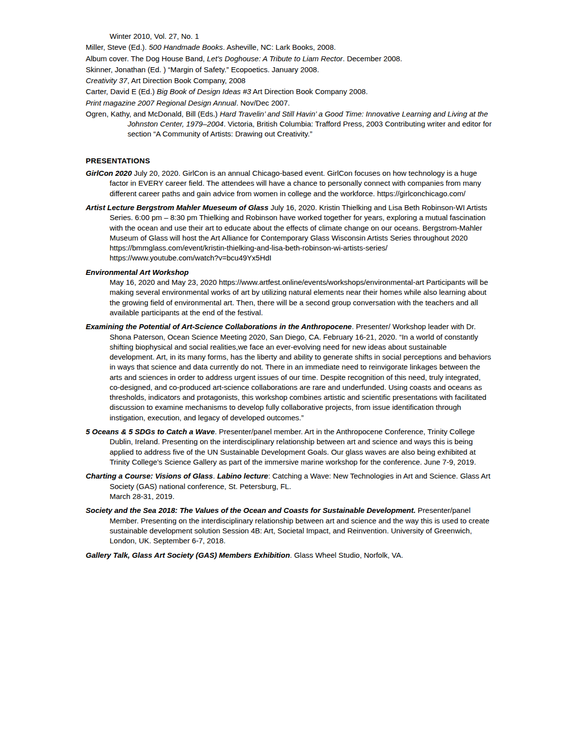Winter 2010, Vol. 27, No. 1
Miller, Steve (Ed.). 500 Handmade Books. Asheville, NC: Lark Books, 2008.
Album cover. The Dog House Band, Let’s Doghouse: A Tribute to Liam Rector. December 2008.
Skinner, Jonathan (Ed. ) “Margin of Safety.” Ecopoetics. January 2008.
Creativity 37, Art Direction Book Company, 2008
Carter, David E (Ed.) Big Book of Design Ideas #3 Art Direction Book Company 2008.
Print magazine 2007 Regional Design Annual. Nov/Dec 2007.
Ogren, Kathy, and McDonald, Bill (Eds.) Hard Travelin’ and Still Havin’ a Good Time: Innovative Learning and Living at the Johnston Center, 1979–2004. Victoria, British Columbia: Trafford Press, 2003 Contributing writer and editor for section “A Community of Artists: Drawing out Creativity.”
PRESENTATIONS
GirlCon 2020 July 20, 2020. GirlCon is an annual Chicago-based event. GirlCon focuses on how technology is a huge factor in EVERY career field. The attendees will have a chance to personally connect with companies from many different career paths and gain advice from women in college and the workforce. https://girlconchicago.com/
Artist Lecture Bergstrom Mahler Mueseum of Glass July 16, 2020. Kristin Thielking and Lisa Beth Robinson-WI Artists Series. 6:00 pm – 8:30 pm Thielking and Robinson have worked together for years, exploring a mutual fascination with the ocean and use their art to educate about the effects of climate change on our oceans. Bergstrom-Mahler Museum of Glass will host the Art Alliance for Contemporary Glass Wisconsin Artists Series throughout 2020 https://bmmglass.com/event/kristin-thielking-and-lisa-beth-robinson-wi-artists-series/ https://www.youtube.com/watch?v=bcu49Yx5HdI
Environmental Art Workshop
May 16, 2020 and May 23, 2020 https://www.artfest.online/events/workshops/environmental-art Participants will be making several environmental works of art by utilizing natural elements near their homes while also learning about the growing field of environmental art. Then, there will be a second group conversation with the teachers and all available participants at the end of the festival.
Examining the Potential of Art-Science Collaborations in the Anthropocene. Presenter/ Workshop leader with Dr. Shona Paterson, Ocean Science Meeting 2020, San Diego, CA. February 16-21, 2020. “In a world of constantly shifting biophysical and social realities,we face an ever-evolving need for new ideas about sustainable development. Art, in its many forms, has the liberty and ability to generate shifts in social perceptions and behaviors in ways that science and data currently do not. There in an immediate need to reinvigorate linkages between the arts and sciences in order to address urgent issues of our time. Despite recognition of this need, truly integrated, co-designed, and co-produced art-science collaborations are rare and underfunded. Using coasts and oceans as thresholds, indicators and protagonists, this workshop combines artistic and scientific presentations with facilitated discussion to examine mechanisms to develop fully collaborative projects, from issue identification through instigation, execution, and legacy of developed outcomes.”
5 Oceans & 5 SDGs to Catch a Wave. Presenter/panel member. Art in the Anthropocene Conference, Trinity College Dublin, Ireland. Presenting on the interdisciplinary relationship between art and science and ways this is being applied to address five of the UN Sustainable Development Goals. Our glass waves are also being exhibited at Trinity College’s Science Gallery as part of the immersive marine workshop for the conference. June 7-9, 2019.
Charting a Course: Visions of Glass. Labino lecture: Catching a Wave: New Technologies in Art and Science. Glass Art Society (GAS) national conference, St. Petersburg, FL.
March 28-31, 2019.
Society and the Sea 2018: The Values of the Ocean and Coasts for Sustainable Development. Presenter/panel Member. Presenting on the interdisciplinary relationship between art and science and the way this is used to create sustainable development solution Session 4B: Art, Societal Impact, and Reinvention. University of Greenwich, London, UK. September 6-7, 2018.
Gallery Talk, Glass Art Society (GAS) Members Exhibition. Glass Wheel Studio, Norfolk, VA.